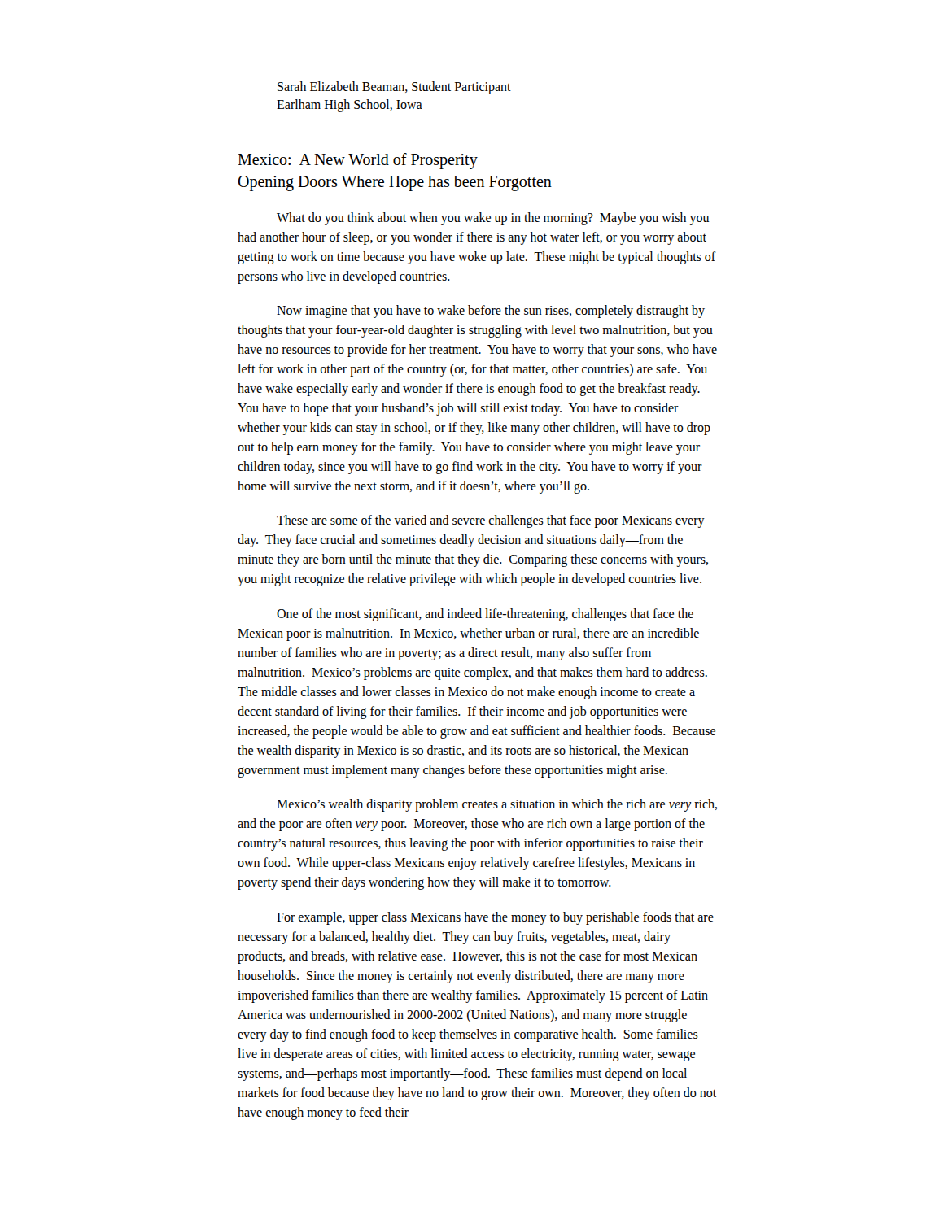Sarah Elizabeth Beaman, Student Participant
Earlham High School, Iowa
Mexico: A New World of Prosperity Opening Doors Where Hope has been Forgotten
What do you think about when you wake up in the morning? Maybe you wish you had another hour of sleep, or you wonder if there is any hot water left, or you worry about getting to work on time because you have woke up late. These might be typical thoughts of persons who live in developed countries.
Now imagine that you have to wake before the sun rises, completely distraught by thoughts that your four-year-old daughter is struggling with level two malnutrition, but you have no resources to provide for her treatment. You have to worry that your sons, who have left for work in other part of the country (or, for that matter, other countries) are safe. You have wake especially early and wonder if there is enough food to get the breakfast ready. You have to hope that your husband’s job will still exist today. You have to consider whether your kids can stay in school, or if they, like many other children, will have to drop out to help earn money for the family. You have to consider where you might leave your children today, since you will have to go find work in the city. You have to worry if your home will survive the next storm, and if it doesn’t, where you’ll go.
These are some of the varied and severe challenges that face poor Mexicans every day. They face crucial and sometimes deadly decision and situations daily—from the minute they are born until the minute that they die. Comparing these concerns with yours, you might recognize the relative privilege with which people in developed countries live.
One of the most significant, and indeed life-threatening, challenges that face the Mexican poor is malnutrition. In Mexico, whether urban or rural, there are an incredible number of families who are in poverty; as a direct result, many also suffer from malnutrition. Mexico’s problems are quite complex, and that makes them hard to address. The middle classes and lower classes in Mexico do not make enough income to create a decent standard of living for their families. If their income and job opportunities were increased, the people would be able to grow and eat sufficient and healthier foods. Because the wealth disparity in Mexico is so drastic, and its roots are so historical, the Mexican government must implement many changes before these opportunities might arise.
Mexico’s wealth disparity problem creates a situation in which the rich are very rich, and the poor are often very poor. Moreover, those who are rich own a large portion of the country’s natural resources, thus leaving the poor with inferior opportunities to raise their own food. While upper-class Mexicans enjoy relatively carefree lifestyles, Mexicans in poverty spend their days wondering how they will make it to tomorrow.
For example, upper class Mexicans have the money to buy perishable foods that are necessary for a balanced, healthy diet. They can buy fruits, vegetables, meat, dairy products, and breads, with relative ease. However, this is not the case for most Mexican households. Since the money is certainly not evenly distributed, there are many more impoverished families than there are wealthy families. Approximately 15 percent of Latin America was undernourished in 2000-2002 (United Nations), and many more struggle every day to find enough food to keep themselves in comparative health. Some families live in desperate areas of cities, with limited access to electricity, running water, sewage systems, and—perhaps most importantly—food. These families must depend on local markets for food because they have no land to grow their own. Moreover, they often do not have enough money to feed their